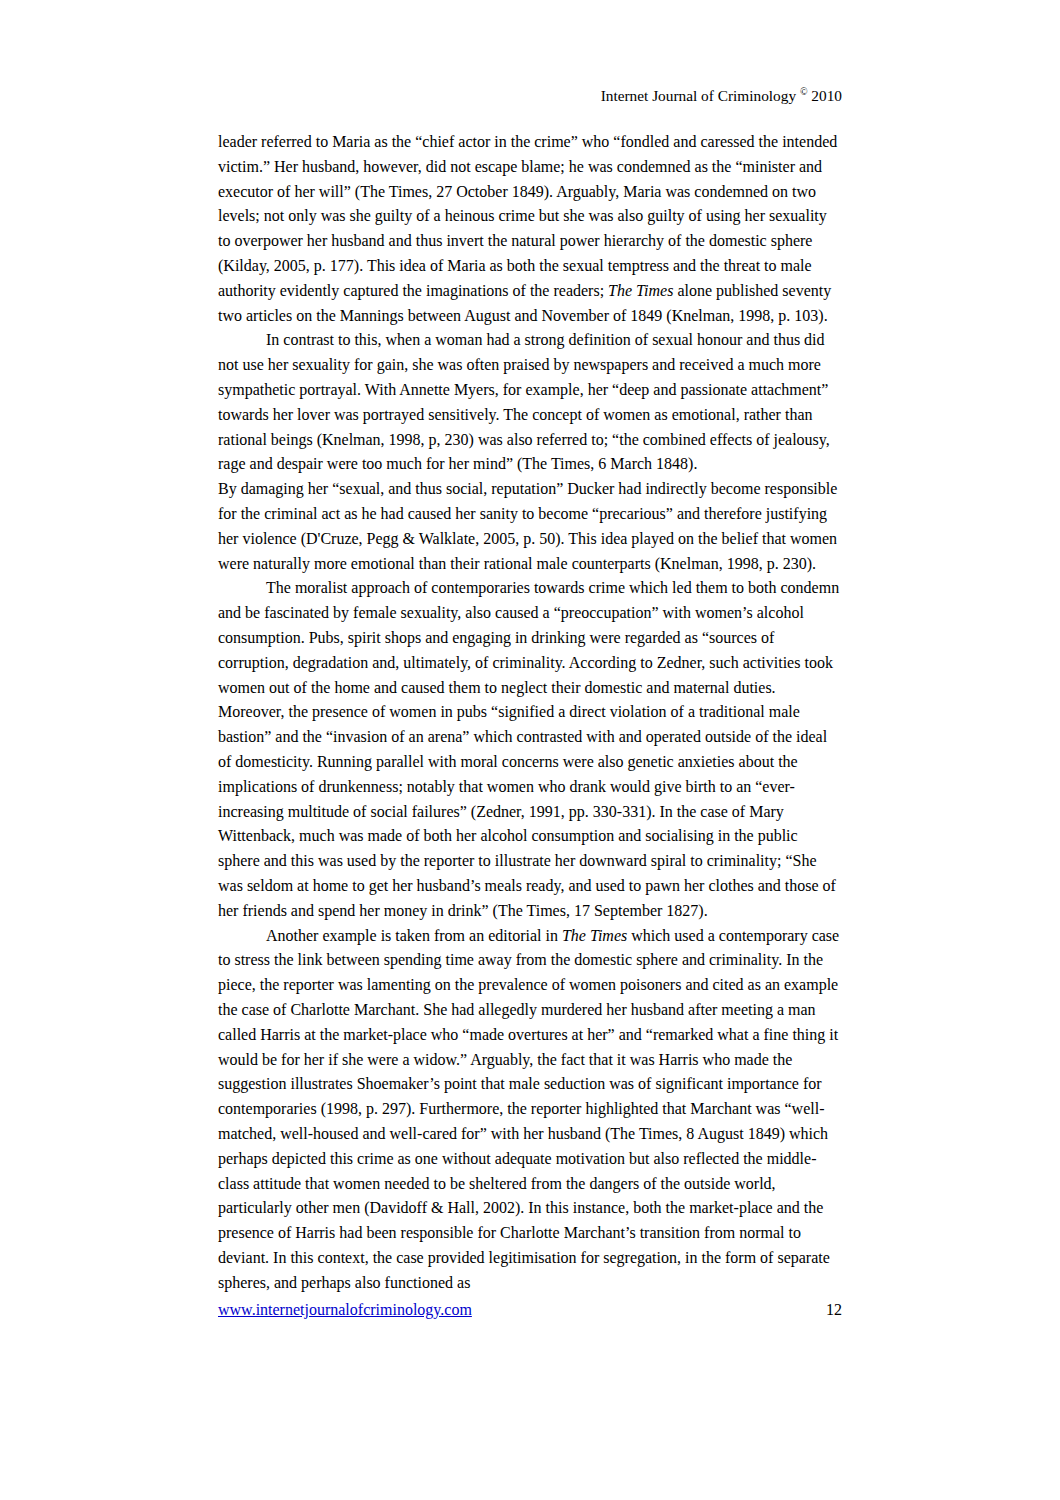Internet Journal of Criminology © 2010
leader referred to Maria as the “chief actor in the crime” who “fondled and caressed the intended victim.” Her husband, however, did not escape blame; he was condemned as the “minister and executor of her will” (The Times, 27 October 1849). Arguably, Maria was condemned on two levels; not only was she guilty of a heinous crime but she was also guilty of using her sexuality to overpower her husband and thus invert the natural power hierarchy of the domestic sphere (Kilday, 2005, p. 177). This idea of Maria as both the sexual temptress and the threat to male authority evidently captured the imaginations of the readers; The Times alone published seventy two articles on the Mannings between August and November of 1849 (Knelman, 1998, p. 103).
In contrast to this, when a woman had a strong definition of sexual honour and thus did not use her sexuality for gain, she was often praised by newspapers and received a much more sympathetic portrayal. With Annette Myers, for example, her “deep and passionate attachment” towards her lover was portrayed sensitively. The concept of women as emotional, rather than rational beings (Knelman, 1998, p, 230) was also referred to; “the combined effects of jealousy, rage and despair were too much for her mind” (The Times, 6 March 1848).
By damaging her “sexual, and thus social, reputation” Ducker had indirectly become responsible for the criminal act as he had caused her sanity to become “precarious” and therefore justifying her violence (D'Cruze, Pegg & Walklate, 2005, p. 50). This idea played on the belief that women were naturally more emotional than their rational male counterparts (Knelman, 1998, p. 230).
The moralist approach of contemporaries towards crime which led them to both condemn and be fascinated by female sexuality, also caused a “preoccupation” with women’s alcohol consumption. Pubs, spirit shops and engaging in drinking were regarded as “sources of corruption, degradation and, ultimately, of criminality. According to Zedner, such activities took women out of the home and caused them to neglect their domestic and maternal duties. Moreover, the presence of women in pubs “signified a direct violation of a traditional male bastion” and the “invasion of an arena” which contrasted with and operated outside of the ideal of domesticity. Running parallel with moral concerns were also genetic anxieties about the implications of drunkenness; notably that women who drank would give birth to an “ever-increasing multitude of social failures” (Zedner, 1991, pp. 330-331). In the case of Mary Wittenback, much was made of both her alcohol consumption and socialising in the public sphere and this was used by the reporter to illustrate her downward spiral to criminality; “She was seldom at home to get her husband’s meals ready, and used to pawn her clothes and those of her friends and spend her money in drink” (The Times, 17 September 1827).
Another example is taken from an editorial in The Times which used a contemporary case to stress the link between spending time away from the domestic sphere and criminality. In the piece, the reporter was lamenting on the prevalence of women poisoners and cited as an example the case of Charlotte Marchant. She had allegedly murdered her husband after meeting a man called Harris at the market-place who “made overtures at her” and “remarked what a fine thing it would be for her if she were a widow.” Arguably, the fact that it was Harris who made the suggestion illustrates Shoemaker’s point that male seduction was of significant importance for contemporaries (1998, p. 297). Furthermore, the reporter highlighted that Marchant was “well-matched, well-housed and well-cared for” with her husband (The Times, 8 August 1849) which perhaps depicted this crime as one without adequate motivation but also reflected the middle-class attitude that women needed to be sheltered from the dangers of the outside world, particularly other men (Davidoff & Hall, 2002). In this instance, both the market-place and the presence of Harris had been responsible for Charlotte Marchant’s transition from normal to deviant. In this context, the case provided legitimisation for segregation, in the form of separate spheres, and perhaps also functioned as
www.internetjournalofcriminology.com 12